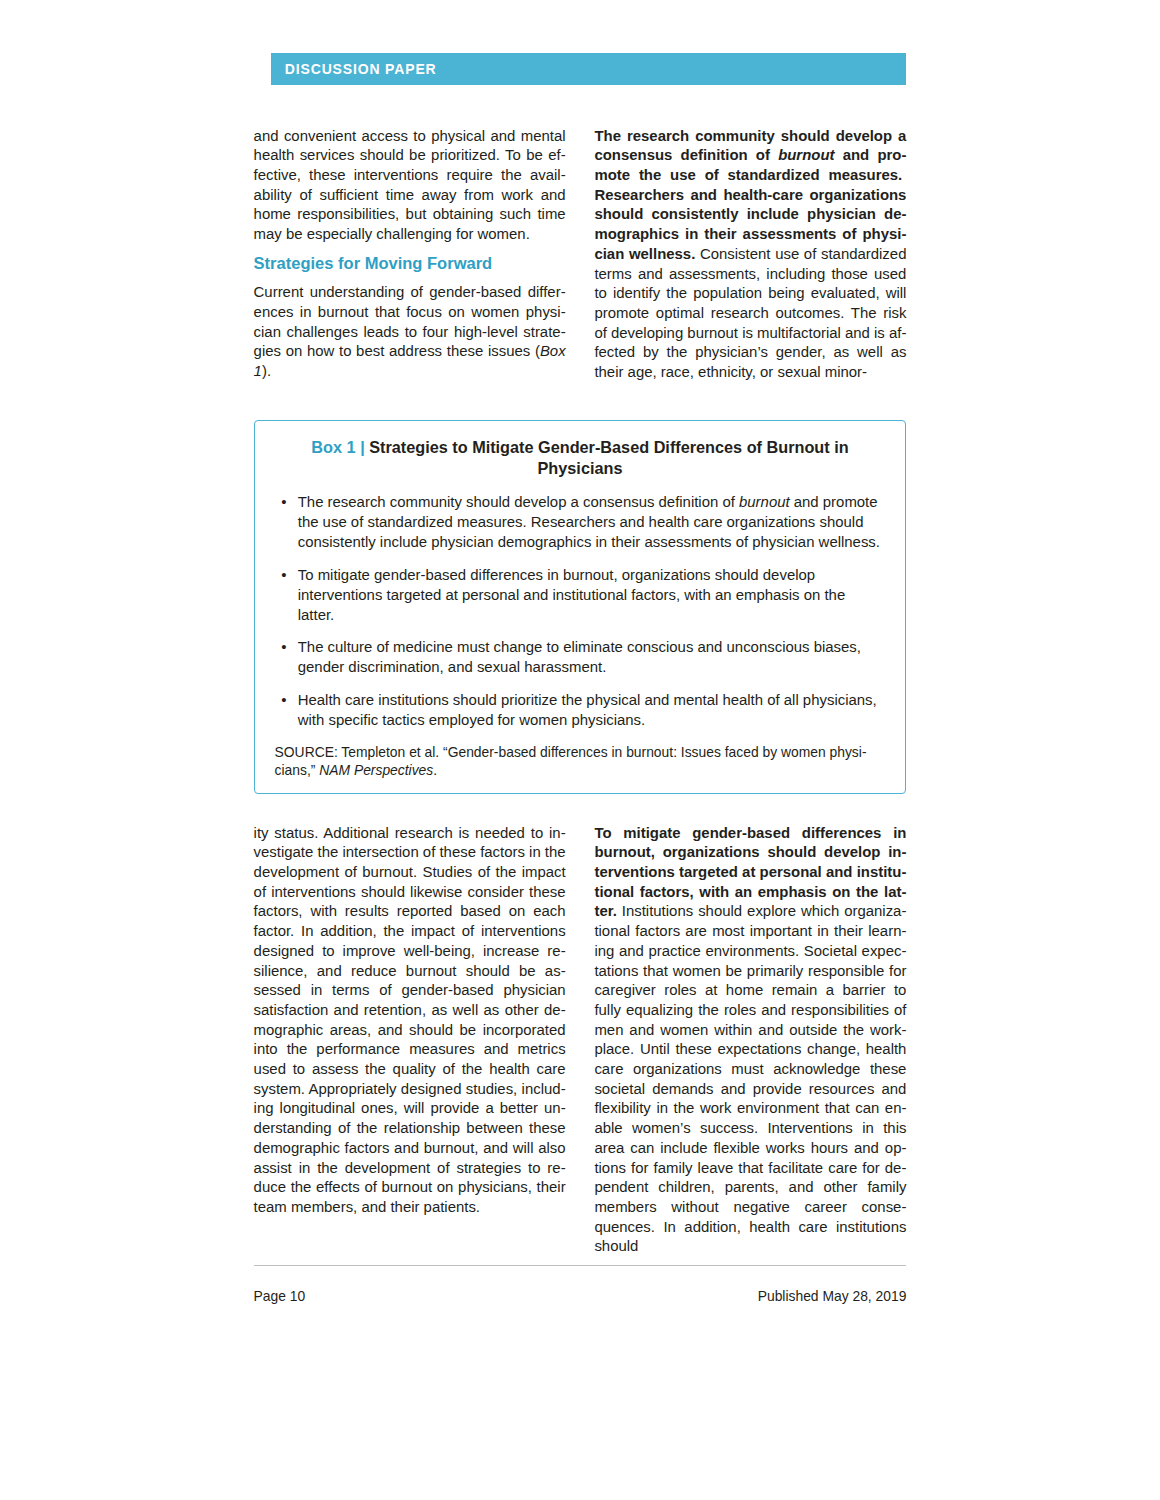DISCUSSION PAPER
and convenient access to physical and mental health services should be prioritized. To be effective, these interventions require the availability of sufficient time away from work and home responsibilities, but obtaining such time may be especially challenging for women.
Strategies for Moving Forward
Current understanding of gender-based differences in burnout that focus on women physician challenges leads to four high-level strategies on how to best address these issues (Box 1).
The research community should develop a consensus definition of burnout and promote the use of standardized measures. Researchers and health-care organizations should consistently include physician demographics in their assessments of physician wellness. Consistent use of standardized terms and assessments, including those used to identify the population being evaluated, will promote optimal research outcomes. The risk of developing burnout is multifactorial and is affected by the physician’s gender, as well as their age, race, ethnicity, or sexual minor-
Box 1 | Strategies to Mitigate Gender-Based Differences of Burnout in Physicians
The research community should develop a consensus definition of burnout and promote the use of standardized measures. Researchers and health care organizations should consistently include physician demographics in their assessments of physician wellness.
To mitigate gender-based differences in burnout, organizations should develop interventions targeted at personal and institutional factors, with an emphasis on the latter.
The culture of medicine must change to eliminate conscious and unconscious biases, gender discrimination, and sexual harassment.
Health care institutions should prioritize the physical and mental health of all physicians, with specific tactics employed for women physicians.
SOURCE: Templeton et al. “Gender-based differences in burnout: Issues faced by women physicians,” NAM Perspectives.
ity status. Additional research is needed to investigate the intersection of these factors in the development of burnout. Studies of the impact of interventions should likewise consider these factors, with results reported based on each factor. In addition, the impact of interventions designed to improve well-being, increase resilience, and reduce burnout should be assessed in terms of gender-based physician satisfaction and retention, as well as other demographic areas, and should be incorporated into the performance measures and metrics used to assess the quality of the health care system. Appropriately designed studies, including longitudinal ones, will provide a better understanding of the relationship between these demographic factors and burnout, and will also assist in the development of strategies to reduce the effects of burnout on physicians, their team members, and their patients.
To mitigate gender-based differences in burnout, organizations should develop interventions targeted at personal and institutional factors, with an emphasis on the latter. Institutions should explore which organizational factors are most important in their learning and practice environments. Societal expectations that women be primarily responsible for caregiver roles at home remain a barrier to fully equalizing the roles and responsibilities of men and women within and outside the workplace. Until these expectations change, health care organizations must acknowledge these societal demands and provide resources and flexibility in the work environment that can enable women’s success. Interventions in this area can include flexible works hours and options for family leave that facilitate care for dependent children, parents, and other family members without negative career consequences. In addition, health care institutions should
Page 10
Published May 28, 2019